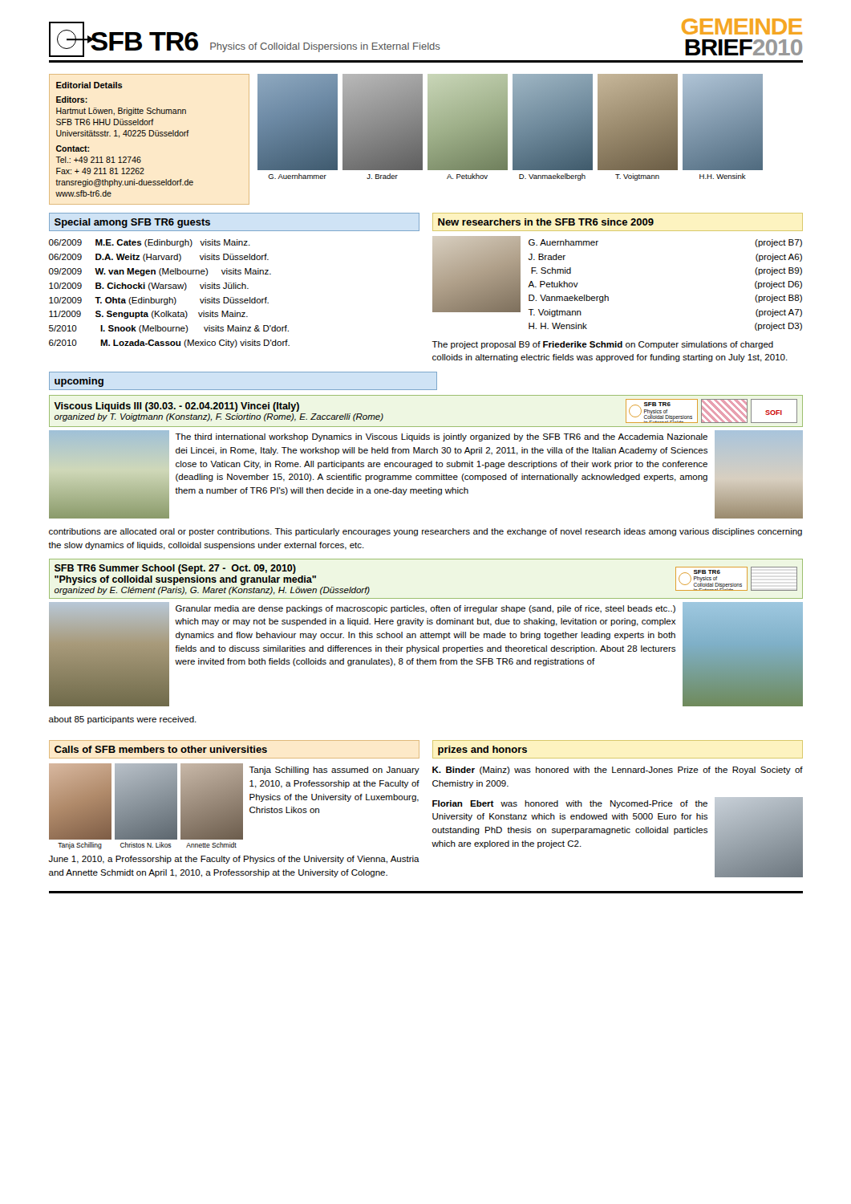SFB TR6
Physics of Colloidal Dispersions in External Fields
GEMEINDE
BRIEF2010
Editorial Details
Editors:
Hartmut Löwen, Brigitte Schumann
SFB TR6 HHU Düsseldorf
Universitätsstr. 1, 40225 Düsseldorf
Contact:
Tel.: +49 211 81 12746
Fax: + 49 211 81 12262
transregio@thphy.uni-duesseldorf.de
www.sfb-tr6.de
G. Auernhammer
J. Brader
A. Petukhov
D. Vanmaekelbergh
T. Voigtmann
H.H. Wensink
Special among SFB TR6 guests
06/2009 M.E. Cates (Edinburgh) visits Mainz.
06/2009 D.A. Weitz (Harvard) visits Düsseldorf.
09/2009 W. van Megen (Melbourne) visits Mainz.
10/2009 B. Cichocki (Warsaw) visits Jülich.
10/2009 T. Ohta (Edinburgh) visits Düsseldorf.
11/2009 S. Sengupta (Kolkata) visits Mainz.
5/2010 I. Snook (Melbourne) visits Mainz & D'dorf.
6/2010 M. Lozada-Cassou (Mexico City) visits D'dorf.
New researchers in the SFB TR6 since 2009
| G. Auernhammer | (project B7) |
| J. Brader | (project A6) |
| F. Schmid | (project B9) |
| A. Petukhov | (project D6) |
| D. Vanmaekelbergh | (project B8) |
| T. Voigtmann | (project A7) |
| H. H. Wensink | (project D3) |
The project proposal B9 of Friederike Schmid on Computer simulations of charged colloids in alternating electric fields was approved for funding starting on July 1st, 2010.
upcoming
Viscous Liquids III (30.03. - 02.04.2011) Vincei (Italy)
organized by T. Voigtmann (Konstanz), F. Sciortino (Rome), E. Zaccarelli (Rome)
SFB TR6
Physics of
Colloidal Dispersions
in External Fields
SOFI
The third international workshop Dynamics in Viscous Liquids is jointly organized by the SFB TR6 and the Accademia Nazionale dei Lincei, in Rome, Italy. The workshop will be held from March 30 to April 2, 2011, in the villa of the Italian Academy of Sciences close to Vatican City, in Rome. All participants are encouraged to submit 1-page descriptions of their work prior to the conference (deadling is November 15, 2010). A scientific programme committee (composed of internationally acknowledged experts, among them a number of TR6 PI's) will then decide in a one-day meeting which
contributions are allocated oral or poster contributions. This particularly encourages young researchers and the exchange of novel research ideas among various disciplines concerning the slow dynamics of liquids, colloidal suspensions under external forces, etc.
SFB TR6 Summer School (Sept. 27 - Oct. 09, 2010)
"Physics of colloidal suspensions and granular media"
organized by E. Clément (Paris), G. Maret (Konstanz), H. Löwen (Düsseldorf)
SFB TR6
Physics of
Colloidal Dispersions
in External Fields
Granular media are dense packings of macroscopic particles, often of irregular shape (sand, pile of rice, steel beads etc..) which may or may not be suspended in a liquid. Here gravity is dominant but, due to shaking, levitation or poring, complex dynamics and flow behaviour may occur. In this school an attempt will be made to bring together leading experts in both fields and to discuss similarities and differences in their physical properties and theoretical description. About 28 lecturers were invited from both fields (colloids and granulates), 8 of them from the SFB TR6 and registrations of
about 85 participants were received.
Calls of SFB members to other universities
Tanja Schilling
Christos N. Likos
Annette Schmidt
Tanja Schilling has assumed on January 1, 2010, a Professorship at the Faculty of Physics of the University of Luxembourg, Christos Likos on
June 1, 2010, a Professorship at the Faculty of Physics of the University of Vienna, Austria and Annette Schmidt on April 1, 2010, a Professorship at the University of Cologne.
prizes and honors
K. Binder (Mainz) was honored with the Lennard-Jones Prize of the Royal Society of Chemistry in 2009.
Florian Ebert was honored with the Nycomed-Price of the University of Konstanz which is endowed with 5000 Euro for his outstanding PhD thesis on superparamagnetic colloidal particles which are explored in the project C2.